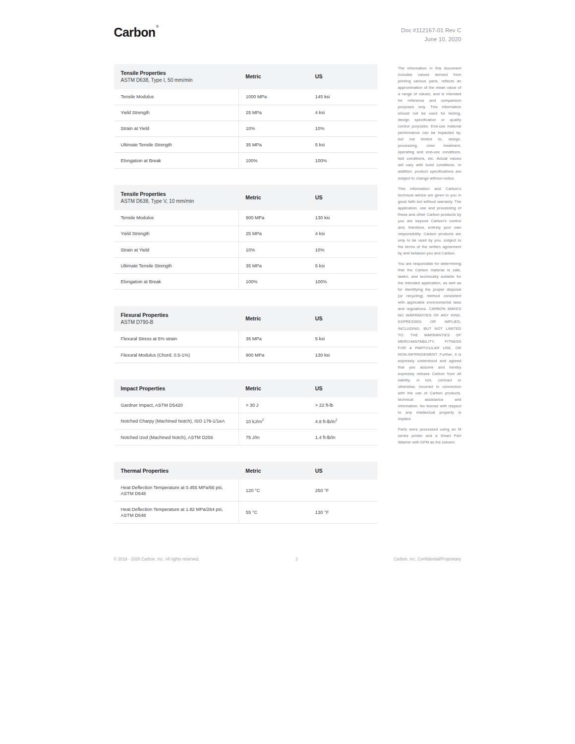Carbon®
Doc #112167-01 Rev C
June 10, 2020
| Tensile Properties ASTM D638, Type I, 50 mm/min | Metric | US |
| --- | --- | --- |
| Tensile Modulus | 1000 MPa | 145 ksi |
| Yield Strength | 25 MPa | 4 ksi |
| Strain at Yield | 10% | 10% |
| Ultimate Tensile Strength | 35 MPa | 5 ksi |
| Elongation at Break | 100% | 100% |
| Tensile Properties ASTM D638, Type V, 10 mm/min | Metric | US |
| --- | --- | --- |
| Tensile Modulus | 900 MPa | 130 ksi |
| Yield Strength | 25 MPa | 4 ksi |
| Strain at Yield | 10% | 10% |
| Ultimate Tensile Strength | 35 MPa | 5 ksi |
| Elongation at Break | 100% | 100% |
| Flexural Properties ASTM D790-B | Metric | US |
| --- | --- | --- |
| Flexural Stress at 5% strain | 35 MPa | 5 ksi |
| Flexural Modulus (Chord, 0.5-1%) | 900 MPa | 130 ksi |
| Impact Properties | Metric | US |
| --- | --- | --- |
| Gardner Impact, ASTM D5420 | > 30 J | > 22 ft-lb |
| Notched Charpy (Machined Notch), ISO 179-1/1eA | 10 kJ/m 2 | 4.8 ft-lb/in 2 |
| Notched Izod (Machined Notch), ASTM D256 | 75 J/m | 1.4 ft-lb/in |
| Thermal Properties | Metric | US |
| --- | --- | --- |
| Heat Deflection Temperature at 0.455 MPa/66 psi, ASTM D648 | 120 °C | 250 °F |
| Heat Deflection Temperature at 1.82 MPa/264 psi, ASTM D648 | 55 °C | 130 °F |
The information in this document includes values derived from printing various parts, reflects an approximation of the mean value of a range of values, and is intended for reference and comparison purposes only. This information should not be used for testing, design specification or quality control purposes. End-use material performance can be impacted by, but not limited to, design, processing, color treatment, operating and end-use conditions, test conditions, etc. Actual values will vary with build conditions. In addition, product specifications are subject to change without notice.
This information and Carbon's technical advice are given to you in good faith but without warranty. The application, use and processing of these and other Carbon products by you are beyond Carbon's control and, therefore, entirely your own responsibility. Carbon products are only to be used by you, subject to the terms of the written agreement by and between you and Carbon.
You are responsible for determining that the Carbon material is safe, lawful, and technically suitable for the intended application, as well as for identifying the proper disposal (or recycling) method consistent with applicable environmental laws and regulations. CARBON MAKES NO WARRANTIES OF ANY KIND, EXPRESSED OR IMPLIED, INCLUDING, BUT NOT LIMITED TO, THE WARRANTIES OF MERCHANTABILITY, FITNESS FOR A PARTICULAR USE, OR NON-INFRINGEMENT. Further, it is expressly understood and agreed that you assume and hereby expressly release Carbon from all liability, in tort, contract or otherwise, incurred in connection with the use of Carbon products, technical assistance and information. No license with respect to any intellectual property is implied.
Parts were processed using an M series printer and a Smart Part Washer with DPM as the solvent.
© 2019 - 2020 Carbon, Inc. All rights reserved.
2
Carbon, Inc. Confidential/Proprietary